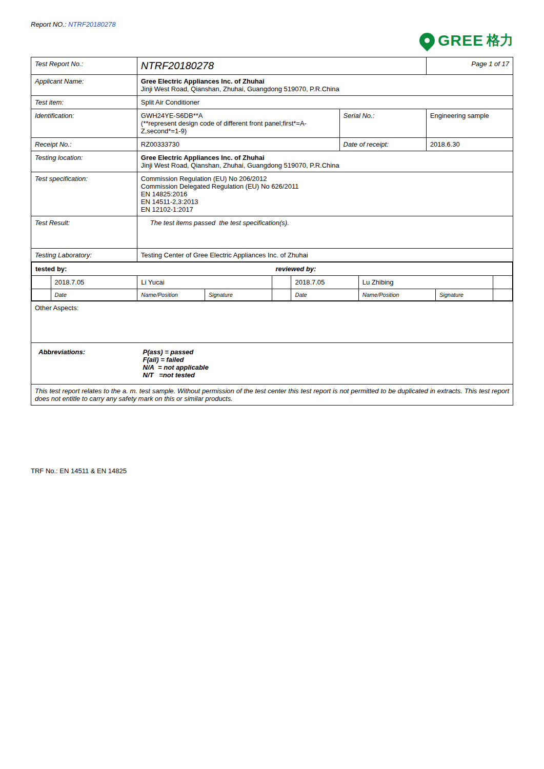Report NO.: NTRF20180278
GREE 格力
| Test Report No.: | NTRF20180278 | Page 1 of 17 |
| Applicant Name: | Gree Electric Appliances Inc. of Zhuhai Jinji West Road, Qianshan, Zhuhai, Guangdong 519070, P.R.China |
| Test item: | Split Air Conditioner |
| Identification: | GWH24YE-S6DB**A (**represent design code of different front panel;first*=A-Z,second*=1-9) | Serial No.: | Engineering sample |
| Receipt No.: | RZ00333730 | Date of receipt: | 2018.6.30 |
| Testing location: | Gree Electric Appliances Inc. of Zhuhai Jinji West Road, Qianshan, Zhuhai, Guangdong 519070, P.R.China |
| Test specification: | Commission Regulation (EU) No 206/2012 Commission Delegated Regulation (EU) No 626/2011 EN 14825:2016 EN 14511-2,3:2013 EN 12102-1:2017 |
| Test Result: | The test items passed the test specification(s). |
| Testing Laboratory: | Testing Center of Gree Electric Appliances Inc. of Zhuhai |
| / tested by : / reviewed by: / / / 2018.7.05 / Li Yucai / / 2018.7.05 / Lu Zhibing / / / / Date / Name/Position / Signature / / Date / Name/Position / Signature / / |
| Other Aspects: |
| / Abbreviations: / P(ass) = passed F(ail) = failed N/A = not applicable N/T =not tested / |
| This test report relates to the a. m. test sample. Without permission of the test center this test report is not permitted to be duplicated in extracts. This test report does not entitle to carry any safety mark on this or similar products. |
TRF No.: EN 14511 & EN 14825